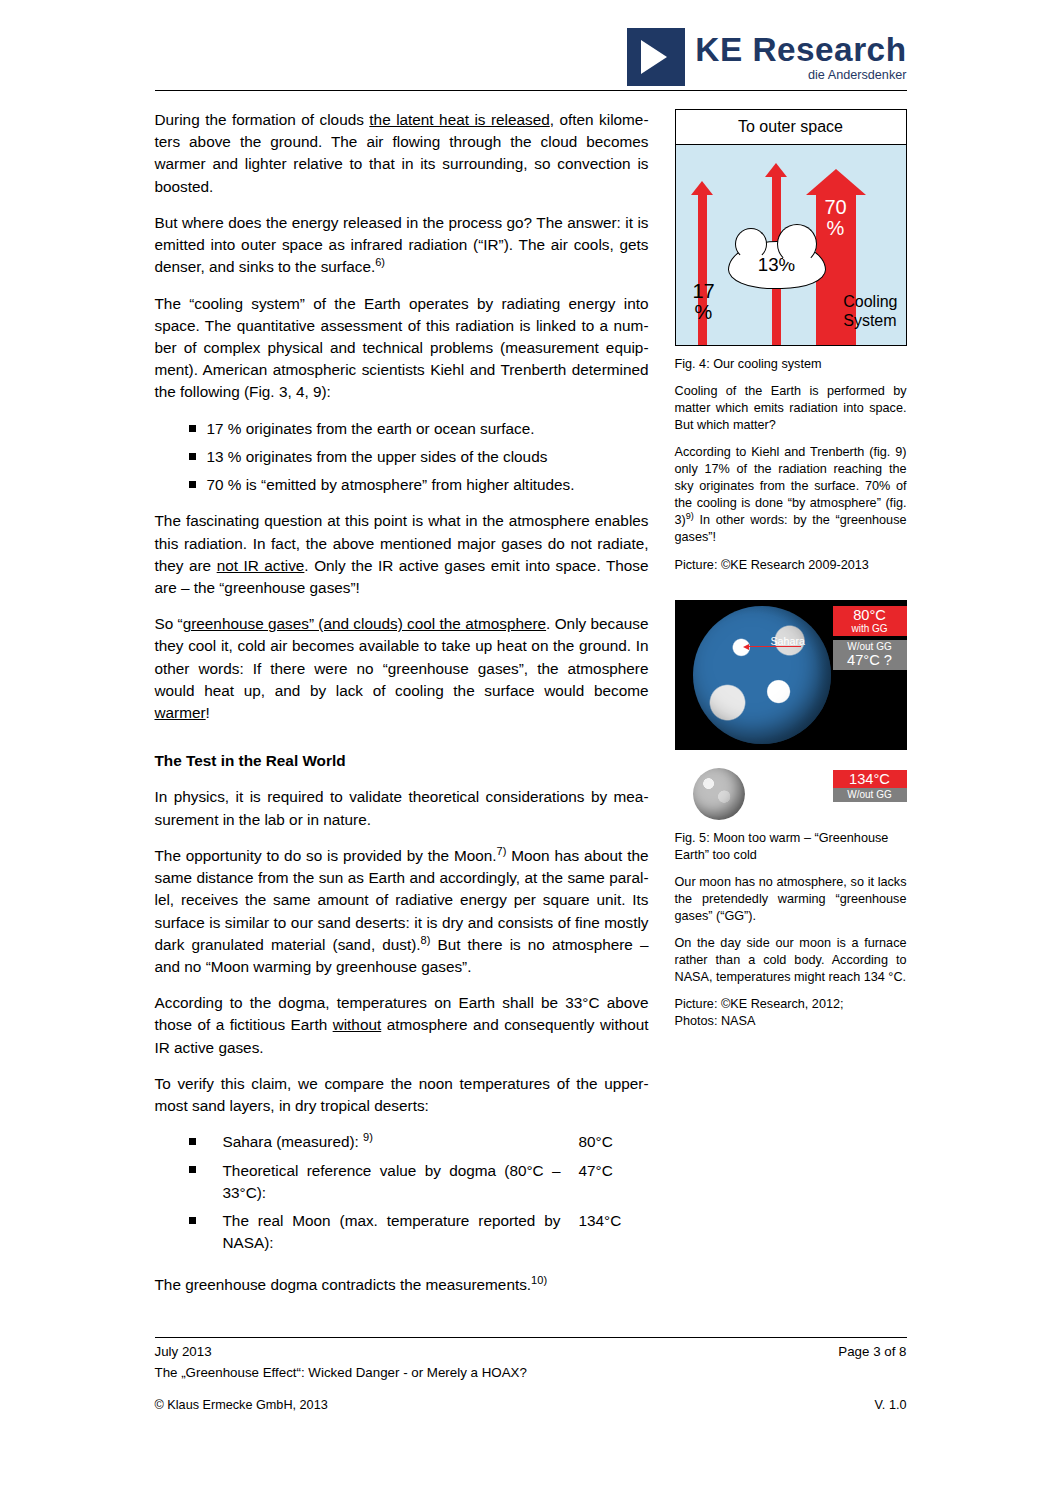KE Research
die Andersdenker
During the formation of clouds the latent heat is released, often kilometers above the ground. The air flowing through the cloud becomes warmer and lighter relative to that in its surrounding, so convection is boosted.
But where does the energy released in the process go? The answer: it is emitted into outer space as infrared radiation (“IR”). The air cools, gets denser, and sinks to the surface.6)
The “cooling system” of the Earth operates by radiating energy into space. The quantitative assessment of this radiation is linked to a number of complex physical and technical problems (measurement equipment). American atmospheric scientists Kiehl and Trenberth determined the following (Fig. 3, 4, 9):
17 % originates from the earth or ocean surface.
13 % originates from the upper sides of the clouds
70 % is “emitted by atmosphere” from higher altitudes.
The fascinating question at this point is what in the atmosphere enables this radiation. In fact, the above mentioned major gases do not radiate, they are not IR active. Only the IR active gases emit into space. Those are – the “greenhouse gases”!
So “greenhouse gases” (and clouds) cool the atmosphere. Only because they cool it, cold air becomes available to take up heat on the ground. In other words: If there were no “greenhouse gases”, the atmosphere would heat up, and by lack of cooling the surface would become warmer!
The Test in the Real World
In physics, it is required to validate theoretical considerations by measurement in the lab or in nature.
The opportunity to do so is provided by the Moon.7) Moon has about the same distance from the sun as Earth and accordingly, at the same parallel, receives the same amount of radiative energy per square unit. Its surface is similar to our sand deserts: it is dry and consists of fine mostly dark granulated material (sand, dust).8) But there is no atmosphere – and no “Moon warming by greenhouse gases”.
According to the dogma, temperatures on Earth shall be 33°C above those of a fictitious Earth without atmosphere and consequently without IR active gases.
To verify this claim, we compare the noon temperatures of the uppermost sand layers, in dry tropical deserts:
| | Sahara (measured): 9) | 80°C |
| | Theoretical reference value by dogma (80°C – 33°C): | 47°C |
| | The real Moon (max. temperature reported by NASA): | 134°C |
The greenhouse dogma contradicts the measurements.10)
To outer space
70
%
13%
17
%
Cooling
System
Fig. 4: Our cooling system
Cooling of the Earth is performed by matter which emits radiation into space. But which matter?
According to Kiehl and Trenberth (fig. 9) only 17% of the radiation reaching the sky originates from the surface. 70% of the cooling is done “by atmosphere” (fig. 3)9) In other words: by the “greenhouse gases”!
Picture: ©KE Research 2009-2013
Sahara
80°C with GG
W/out GG 47°C ?
134°C
W/out GG
Fig. 5: Moon too warm – “Greenhouse Earth” too cold
Our moon has no atmosphere, so it lacks the pretendedly warming “greenhouse gases” (“GG”).
On the day side our moon is a furnace rather than a cold body. According to NASA, temperatures might reach 134 °C.
Picture: ©KE Research, 2012;
Photos: NASA
July 2013
Page 3 of 8
The „Greenhouse Effect“: Wicked Danger - or Merely a HOAX?
© Klaus Ermecke GmbH, 2013
V. 1.0